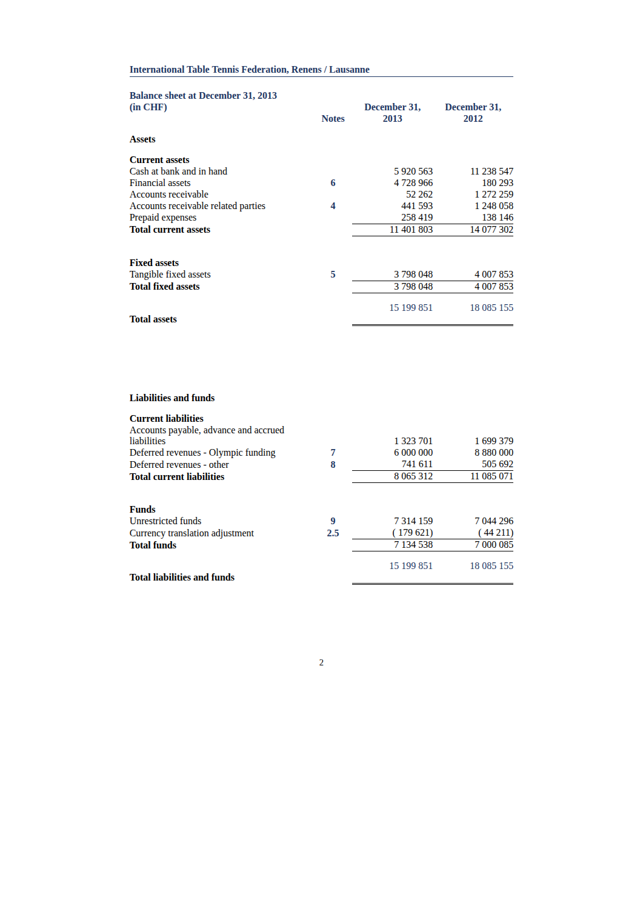International Table Tennis Federation, Renens / Lausanne
| Balance sheet at December 31, 2013 | | | |
| (in CHF) | | December 31, | December 31, |
| | Notes | 2013 | 2012 |
| Assets | | | |
| Current assets | | | |
| Cash at bank and in hand | | 5 920 563 | 11 238 547 |
| Financial assets | 6 | 4 728 966 | 180 293 |
| Accounts receivable | | 52 262 | 1 272 259 |
| Accounts receivable related parties | 4 | 441 593 | 1 248 058 |
| Prepaid expenses | | 258 419 | 138 146 |
| Total current assets | | 11 401 803 | 14 077 302 |
| Fixed assets | | | |
| Tangible fixed assets | 5 | 3 798 048 | 4 007 853 |
| Total fixed assets | | 3 798 048 | 4 007 853 |
| | | 15 199 851 | 18 085 155 |
| Total assets | | | |
| Liabilities and funds | | | |
| Current liabilities | | | |
| Accounts payable, advance and accrued liabilities | | 1 323 701 | 1 699 379 |
| Deferred revenues - Olympic funding | 7 | 6 000 000 | 8 880 000 |
| Deferred revenues - other | 8 | 741 611 | 505 692 |
| Total current liabilities | | 8 065 312 | 11 085 071 |
| Funds | | | |
| Unrestricted funds | 9 | 7 314 159 | 7 044 296 |
| Currency translation adjustment | 2.5 | ( 179 621) | ( 44 211) |
| Total funds | | 7 134 538 | 7 000 085 |
| | | 15 199 851 | 18 085 155 |
| Total liabilities and funds | | | |
2